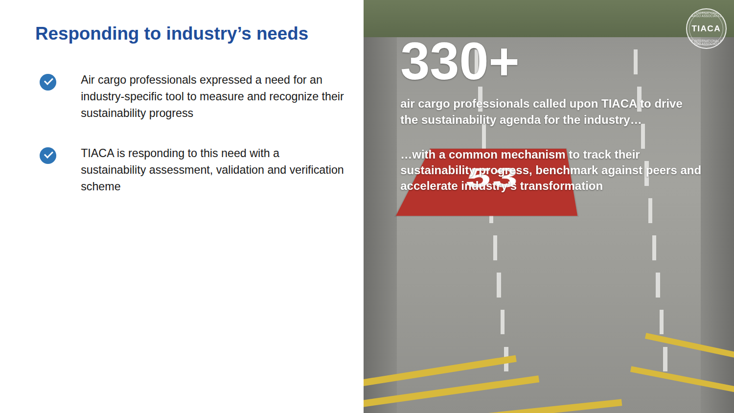Responding to industry’s needs
Air cargo professionals expressed a need for an industry-specific tool to measure and recognize their sustainability progress
TIACA is responding to this need with a sustainability assessment, validation and verification scheme
53
330+
air cargo professionals called upon TIACA to drive the sustainability agenda for the industry…
…with a common mechanism to track their sustainability progress, benchmark against peers and accelerate industry’s transformation
THE INTERNATIONAL AIR CARGO ASSOCIATION
TIACA
THE INTERNATIONAL AIR CARGO ASSOCIATION